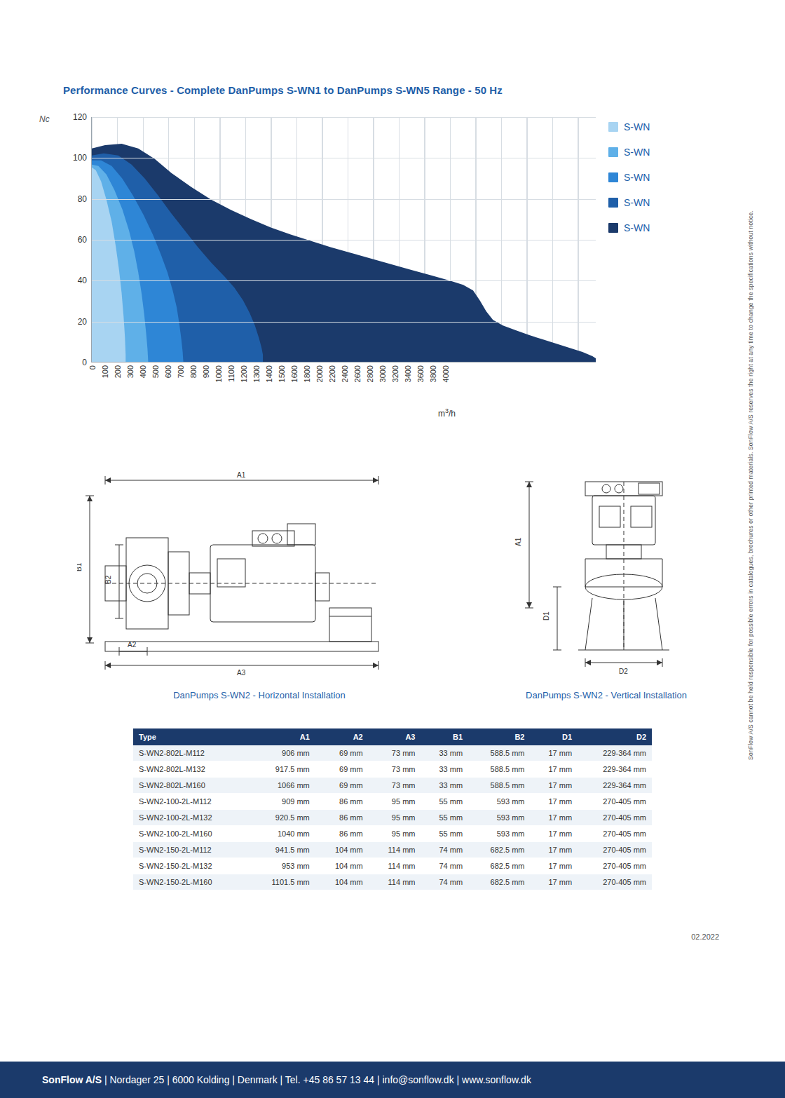Performance Curves - Complete DanPumps S-WN1 to DanPumps S-WN5 Range - 50 Hz
Nc
120 100 80 60 40 20 0
0 100 200 300 400 500 600 700 800 900 1000 1100 1200 1300 1400 1500 1600 1800 2000 2200 2400 2600 2800 3000 3200 3400 3600 3800 4000
m3/h
S-WN
S-WN
S-WN
S-WN
S-WN
A1 B1 B2 A3 A2
DanPumps S-WN2 - Horizontal Installation
A1 D1 D2
DanPumps S-WN2 - Vertical Installation
| Type | A1 | A2 | A3 | B1 | B2 | D1 | D2 |
| --- | --- | --- | --- | --- | --- | --- | --- |
| S-WN2-802L-M112 | 906 mm | 69 mm | 73 mm | 33 mm | 588.5 mm | 17 mm | 229-364 mm |
| S-WN2-802L-M132 | 917.5 mm | 69 mm | 73 mm | 33 mm | 588.5 mm | 17 mm | 229-364 mm |
| S-WN2-802L-M160 | 1066 mm | 69 mm | 73 mm | 33 mm | 588.5 mm | 17 mm | 229-364 mm |
| S-WN2-100-2L-M112 | 909 mm | 86 mm | 95 mm | 55 mm | 593 mm | 17 mm | 270-405 mm |
| S-WN2-100-2L-M132 | 920.5 mm | 86 mm | 95 mm | 55 mm | 593 mm | 17 mm | 270-405 mm |
| S-WN2-100-2L-M160 | 1040 mm | 86 mm | 95 mm | 55 mm | 593 mm | 17 mm | 270-405 mm |
| S-WN2-150-2L-M112 | 941.5 mm | 104 mm | 114 mm | 74 mm | 682.5 mm | 17 mm | 270-405 mm |
| S-WN2-150-2L-M132 | 953 mm | 104 mm | 114 mm | 74 mm | 682.5 mm | 17 mm | 270-405 mm |
| S-WN2-150-2L-M160 | 1101.5 mm | 104 mm | 114 mm | 74 mm | 682.5 mm | 17 mm | 270-405 mm |
02.2022
SonFlow A/S cannot be held responsible for possible errors in catalogues, brochures or other printed materials. SonFlow A/S reserves the right at any time to change the specifications without notice.
SonFlow A/S | Nordager 25 | 6000 Kolding | Denmark | Tel. +45 86 57 13 44 | info@sonflow.dk | www.sonflow.dk